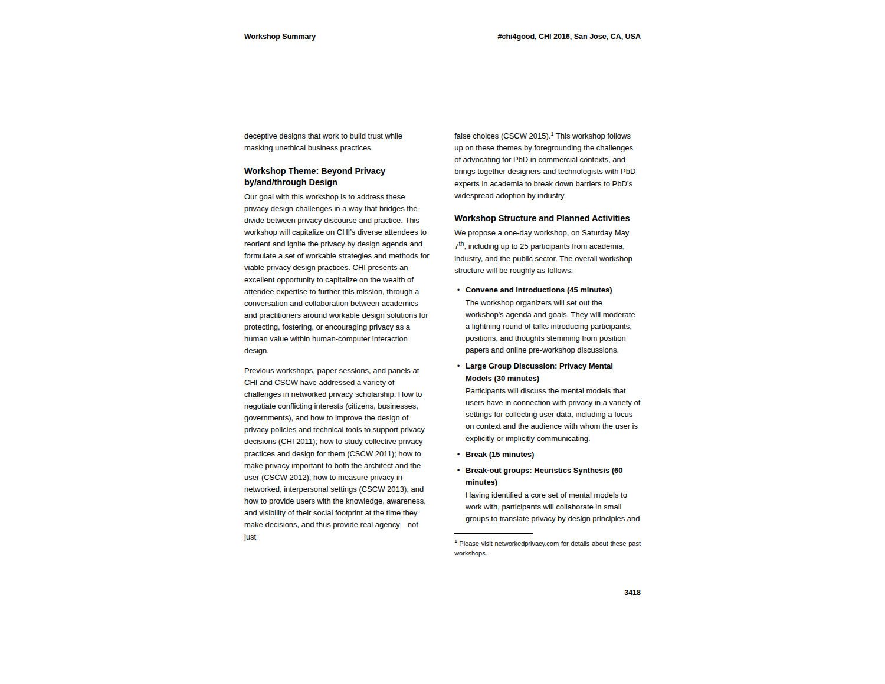Workshop Summary
#chi4good, CHI 2016, San Jose, CA, USA
deceptive designs that work to build trust while masking unethical business practices.
Workshop Theme: Beyond Privacy by/and/through Design
Our goal with this workshop is to address these privacy design challenges in a way that bridges the divide between privacy discourse and practice. This workshop will capitalize on CHI’s diverse attendees to reorient and ignite the privacy by design agenda and formulate a set of workable strategies and methods for viable privacy design practices. CHI presents an excellent opportunity to capitalize on the wealth of attendee expertise to further this mission, through a conversation and collaboration between academics and practitioners around workable design solutions for protecting, fostering, or encouraging privacy as a human value within human-computer interaction design.
Previous workshops, paper sessions, and panels at CHI and CSCW have addressed a variety of challenges in networked privacy scholarship: How to negotiate conflicting interests (citizens, businesses, governments), and how to improve the design of privacy policies and technical tools to support privacy decisions (CHI 2011); how to study collective privacy practices and design for them (CSCW 2011); how to make privacy important to both the architect and the user (CSCW 2012); how to measure privacy in networked, interpersonal settings (CSCW 2013); and how to provide users with the knowledge, awareness, and visibility of their social footprint at the time they make decisions, and thus provide real agency—not just
false choices (CSCW 2015).1 This workshop follows up on these themes by foregrounding the challenges of advocating for PbD in commercial contexts, and brings together designers and technologists with PbD experts in academia to break down barriers to PbD’s widespread adoption by industry.
Workshop Structure and Planned Activities
We propose a one-day workshop, on Saturday May 7th, including up to 25 participants from academia, industry, and the public sector. The overall workshop structure will be roughly as follows:
Convene and Introductions (45 minutes) The workshop organizers will set out the workshop's agenda and goals. They will moderate a lightning round of talks introducing participants, positions, and thoughts stemming from position papers and online pre-workshop discussions.
Large Group Discussion: Privacy Mental Models (30 minutes) Participants will discuss the mental models that users have in connection with privacy in a variety of settings for collecting user data, including a focus on context and the audience with whom the user is explicitly or implicitly communicating.
Break (15 minutes)
Break-out groups: Heuristics Synthesis (60 minutes) Having identified a core set of mental models to work with, participants will collaborate in small groups to translate privacy by design principles and
1Please visit networkedprivacy.com for details about these past workshops.
3418